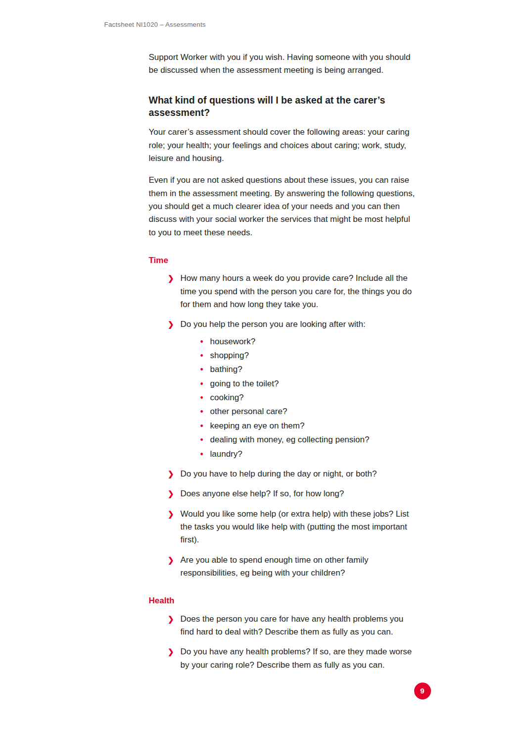Factsheet NI1020 – Assessments
Support Worker with you if you wish. Having someone with you should be discussed when the assessment meeting is being arranged.
What kind of questions will I be asked at the carer’s assessment?
Your carer’s assessment should cover the following areas: your caring role; your health; your feelings and choices about caring; work, study, leisure and housing.
Even if you are not asked questions about these issues, you can raise them in the assessment meeting. By answering the following questions, you should get a much clearer idea of your needs and you can then discuss with your social worker the services that might be most helpful to you to meet these needs.
Time
How many hours a week do you provide care? Include all the time you spend with the person you care for, the things you do for them and how long they take you.
Do you help the person you are looking after with:
housework?
shopping?
bathing?
going to the toilet?
cooking?
other personal care?
keeping an eye on them?
dealing with money, eg collecting pension?
laundry?
Do you have to help during the day or night, or both?
Does anyone else help? If so, for how long?
Would you like some help (or extra help) with these jobs? List the tasks you would like help with (putting the most important first).
Are you able to spend enough time on other family responsibilities, eg being with your children?
Health
Does the person you care for have any health problems you find hard to deal with? Describe them as fully as you can.
Do you have any health problems? If so, are they made worse by your caring role? Describe them as fully as you can.
9